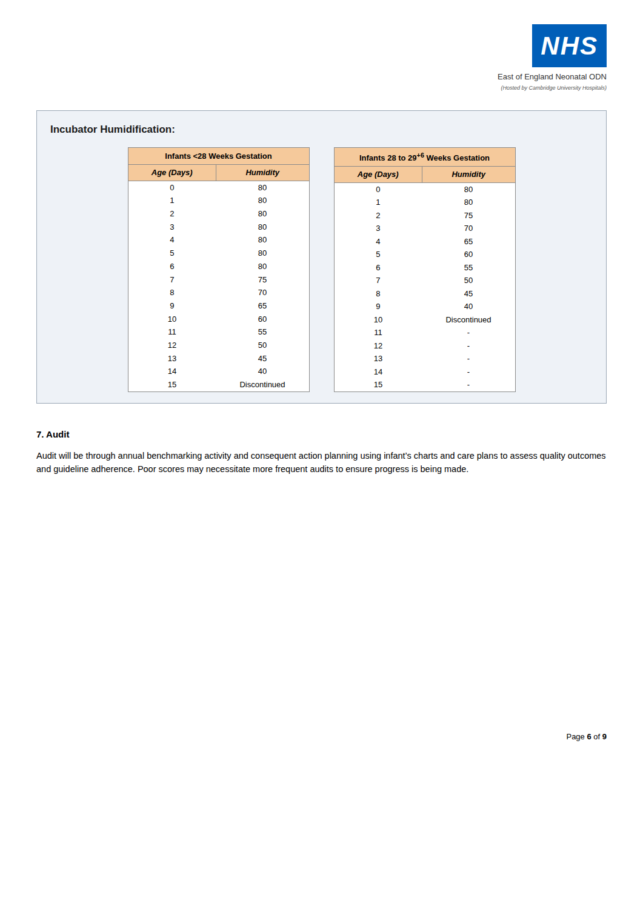NHS
East of England Neonatal ODN
(Hosted by Cambridge University Hospitals)
Incubator Humidification:
Infants <28 Weeks Gestation
| Age (Days) | Humidity |
| --- | --- |
| 0 | 80 |
| 1 | 80 |
| 2 | 80 |
| 3 | 80 |
| 4 | 80 |
| 5 | 80 |
| 6 | 80 |
| 7 | 75 |
| 8 | 70 |
| 9 | 65 |
| 10 | 60 |
| 11 | 55 |
| 12 | 50 |
| 13 | 45 |
| 14 | 40 |
| 15 | Discontinued |
Infants 28 to 29 +6 Weeks Gestation
| Age (Days) | Humidity |
| --- | --- |
| 0 | 80 |
| 1 | 80 |
| 2 | 75 |
| 3 | 70 |
| 4 | 65 |
| 5 | 60 |
| 6 | 55 |
| 7 | 50 |
| 8 | 45 |
| 9 | 40 |
| 10 | Discontinued |
| 11 | - |
| 12 | - |
| 13 | - |
| 14 | - |
| 15 | - |
7. Audit
Audit will be through annual benchmarking activity and consequent action planning using infant’s charts and care plans to assess quality outcomes and guideline adherence. Poor scores may necessitate more frequent audits to ensure progress is being made.
Page 6 of 9